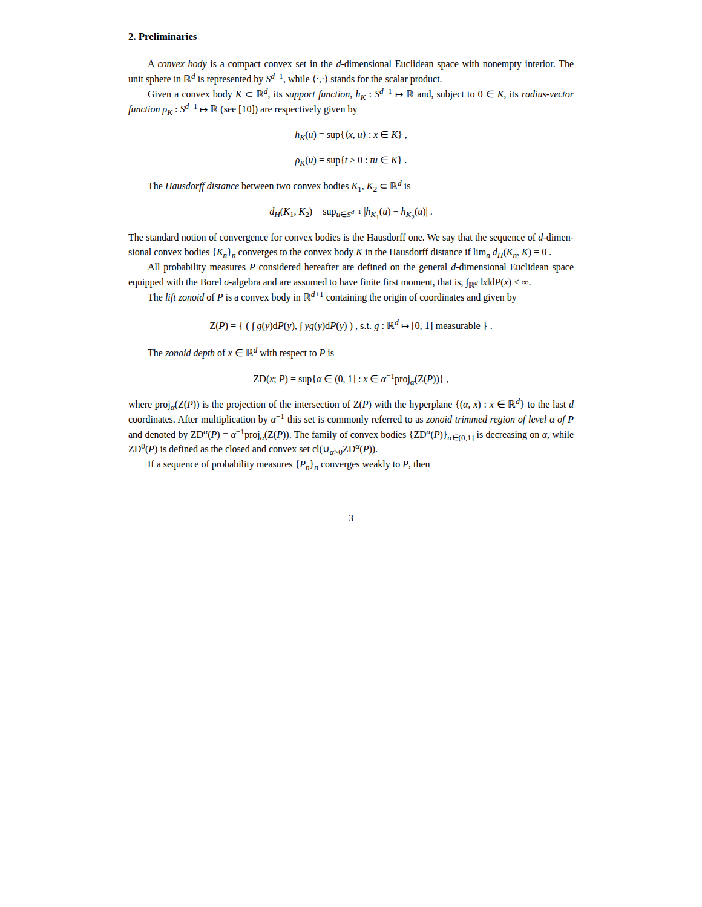2. Preliminaries
A convex body is a compact convex set in the d-dimensional Euclidean space with nonempty interior. The unit sphere in ℝd is represented by Sd−1, while ⟨·,·⟩ stands for the scalar product.
Given a convex body K ⊂ ℝd, its support function, hK : Sd−1 ↦ ℝ and, subject to 0 ∈ K, its radius-vector function ρK : Sd−1 ↦ ℝ (see [10]) are respectively given by
hK(u) = sup{⟨x, u⟩ : x ∈ K} ,
ρK(u) = sup{t ≥ 0 : tu ∈ K} .
The Hausdorff distance between two convex bodies K1, K2 ⊂ ℝd is
dH(K1, K2) = supu∈Sd−1 |hK1(u) − hK2(u)| .
The standard notion of convergence for convex bodies is the Hausdorff one. We say that the sequence of d-dimensional convex bodies {Kn}n converges to the convex body K in the Hausdorff distance if limn dH(Kn, K) = 0 .
All probability measures P considered hereafter are defined on the general d-dimensional Euclidean space equipped with the Borel σ-algebra and are assumed to have finite first moment, that is, ∫ℝd ‖x‖dP(x) < ∞.
The lift zonoid of P is a convex body in ℝd+1 containing the origin of coordinates and given by
Z(P) = { ( ∫ g(y)dP(y), ∫ yg(y)dP(y) ) , s.t. g : ℝd ↦ [0, 1] measurable } .
The zonoid depth of x ∈ ℝd with respect to P is
ZD(x; P) = sup{α ∈ (0, 1] : x ∈ α−1projα(Z(P))} ,
where projα(Z(P)) is the projection of the intersection of Z(P) with the hyperplane {(α, x) : x ∈ ℝd} to the last d coordinates. After multiplication by α−1 this set is commonly referred to as zonoid trimmed region of level α of P and denoted by ZDα(P) = α−1projα(Z(P)). The family of convex bodies {ZDα(P)}α∈(0,1] is decreasing on α, while ZD0(P) is defined as the closed and convex set cl(∪α>0ZDα(P)).
If a sequence of probability measures {Pn}n converges weakly to P, then
3